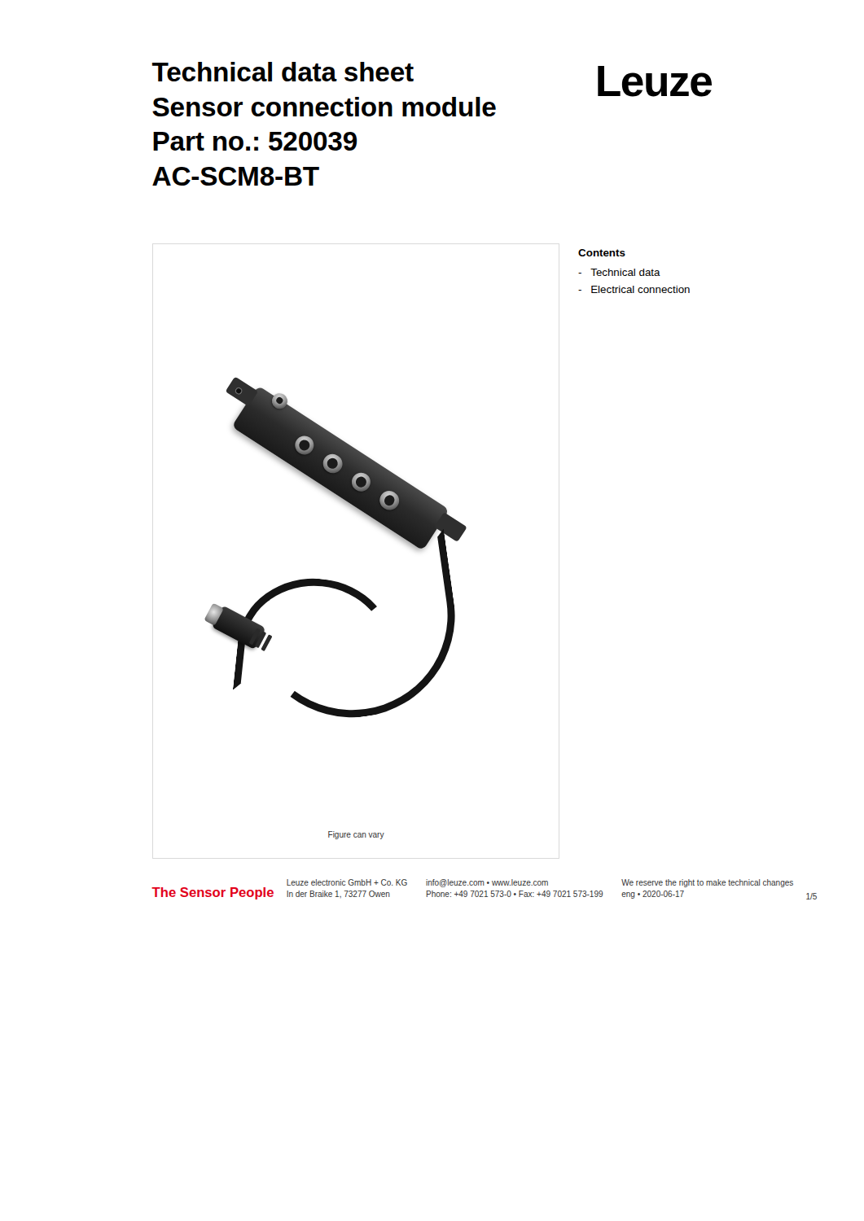Technical data sheet Sensor connection module Part no.: 520039 AC-SCM8-BT
Leuze
Figure can vary
Contents
Technical data
Electrical connection
The Sensor People
Leuze electronic GmbH + Co. KG
In der Braike 1, 73277 Owen
info@leuze.com • www.leuze.com
Phone: +49 7021 573-0 • Fax: +49 7021 573-199
We reserve the right to make technical changes
eng • 2020-06-17
1/5